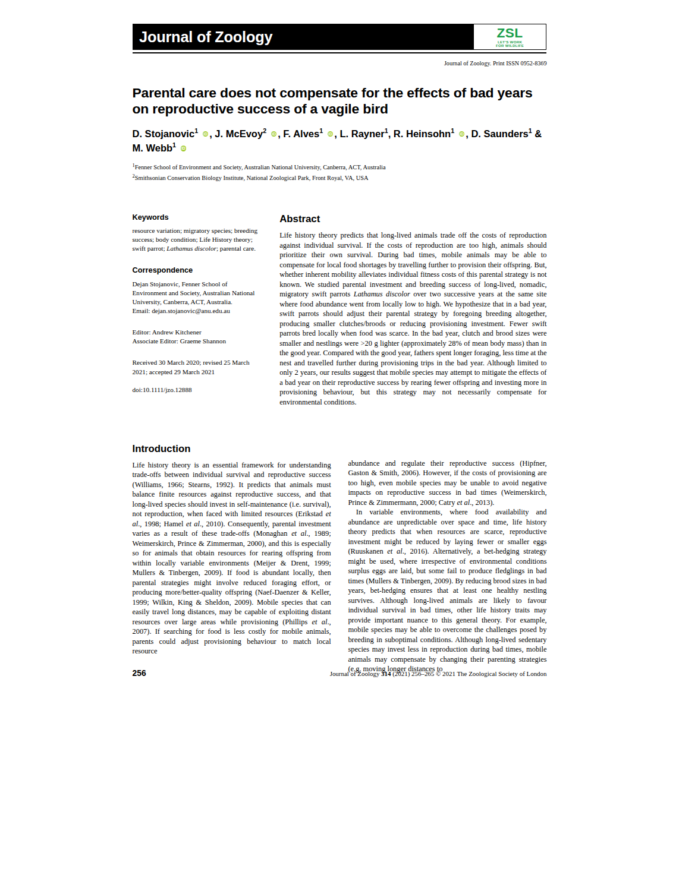Journal of Zoology
ZSL
LET'S WORK
FOR WILDLIFE
Journal of Zoology. Print ISSN 0952-8369
Parental care does not compensate for the effects of bad years on reproductive success of a vagile bird
D. Stojanovic1 , J. McEvoy2 , F. Alves1 , L. Rayner1, R. Heinsohn1 , D. Saunders1 &
M. Webb1
1Fenner School of Environment and Society, Australian National University, Canberra, ACT, Australia
2Smithsonian Conservation Biology Institute, National Zoological Park, Front Royal, VA, USA
Keywords
resource variation; migratory species; breeding success; body condition; Life History theory; swift parrot; Lathamus discolor; parental care.
Correspondence
Dejan Stojanovic, Fenner School of Environment and Society, Australian National University, Canberra, ACT, Australia.
Email: dejan.stojanovic@anu.edu.au
Editor: Andrew Kitchener
Associate Editor: Graeme Shannon
Received 30 March 2020; revised 25 March 2021; accepted 29 March 2021
doi:10.1111/jzo.12888
Abstract
Life history theory predicts that long-lived animals trade off the costs of reproduction against individual survival. If the costs of reproduction are too high, animals should prioritize their own survival. During bad times, mobile animals may be able to compensate for local food shortages by travelling further to provision their offspring. But, whether inherent mobility alleviates individual fitness costs of this parental strategy is not known. We studied parental investment and breeding success of long-lived, nomadic, migratory swift parrots Lathamus discolor over two successive years at the same site where food abundance went from locally low to high. We hypothesize that in a bad year, swift parrots should adjust their parental strategy by foregoing breeding altogether, producing smaller clutches/broods or reducing provisioning investment. Fewer swift parrots bred locally when food was scarce. In the bad year, clutch and brood sizes were smaller and nestlings were >20 g lighter (approximately 28% of mean body mass) than in the good year. Compared with the good year, fathers spent longer foraging, less time at the nest and travelled further during provisioning trips in the bad year. Although limited to only 2 years, our results suggest that mobile species may attempt to mitigate the effects of a bad year on their reproductive success by rearing fewer offspring and investing more in provisioning behaviour, but this strategy may not necessarily compensate for environmental conditions.
Introduction
Life history theory is an essential framework for understanding trade-offs between individual survival and reproductive success (Williams, 1966; Stearns, 1992). It predicts that animals must balance finite resources against reproductive success, and that long-lived species should invest in self-maintenance (i.e. survival), not reproduction, when faced with limited resources (Erikstad et al., 1998; Hamel et al., 2010). Consequently, parental investment varies as a result of these trade-offs (Monaghan et al., 1989; Weimerskirch, Prince & Zimmerman, 2000), and this is especially so for animals that obtain resources for rearing offspring from within locally variable environments (Meijer & Drent, 1999; Mullers & Tinbergen, 2009). If food is abundant locally, then parental strategies might involve reduced foraging effort, or producing more/better-quality offspring (Naef-Daenzer & Keller, 1999; Wilkin, King & Sheldon, 2009). Mobile species that can easily travel long distances, may be capable of exploiting distant resources over large areas while provisioning (Phillips et al., 2007). If searching for food is less costly for mobile animals, parents could adjust provisioning behaviour to match local resource
abundance and regulate their reproductive success (Hipfner, Gaston & Smith, 2006). However, if the costs of provisioning are too high, even mobile species may be unable to avoid negative impacts on reproductive success in bad times (Weimerskirch, Prince & Zimmermann, 2000; Catry et al., 2013).
In variable environments, where food availability and abundance are unpredictable over space and time, life history theory predicts that when resources are scarce, reproductive investment might be reduced by laying fewer or smaller eggs (Ruuskanen et al., 2016). Alternatively, a bet-hedging strategy might be used, where irrespective of environmental conditions surplus eggs are laid, but some fail to produce fledglings in bad times (Mullers & Tinbergen, 2009). By reducing brood sizes in bad years, bet-hedging ensures that at least one healthy nestling survives. Although long-lived animals are likely to favour individual survival in bad times, other life history traits may provide important nuance to this general theory. For example, mobile species may be able to overcome the challenges posed by breeding in suboptimal conditions. Although long-lived sedentary species may invest less in reproduction during bad times, mobile animals may compensate by changing their parenting strategies (e.g. moving longer distances to
256
Journal of Zoology 314 (2021) 256–265 © 2021 The Zoological Society of London